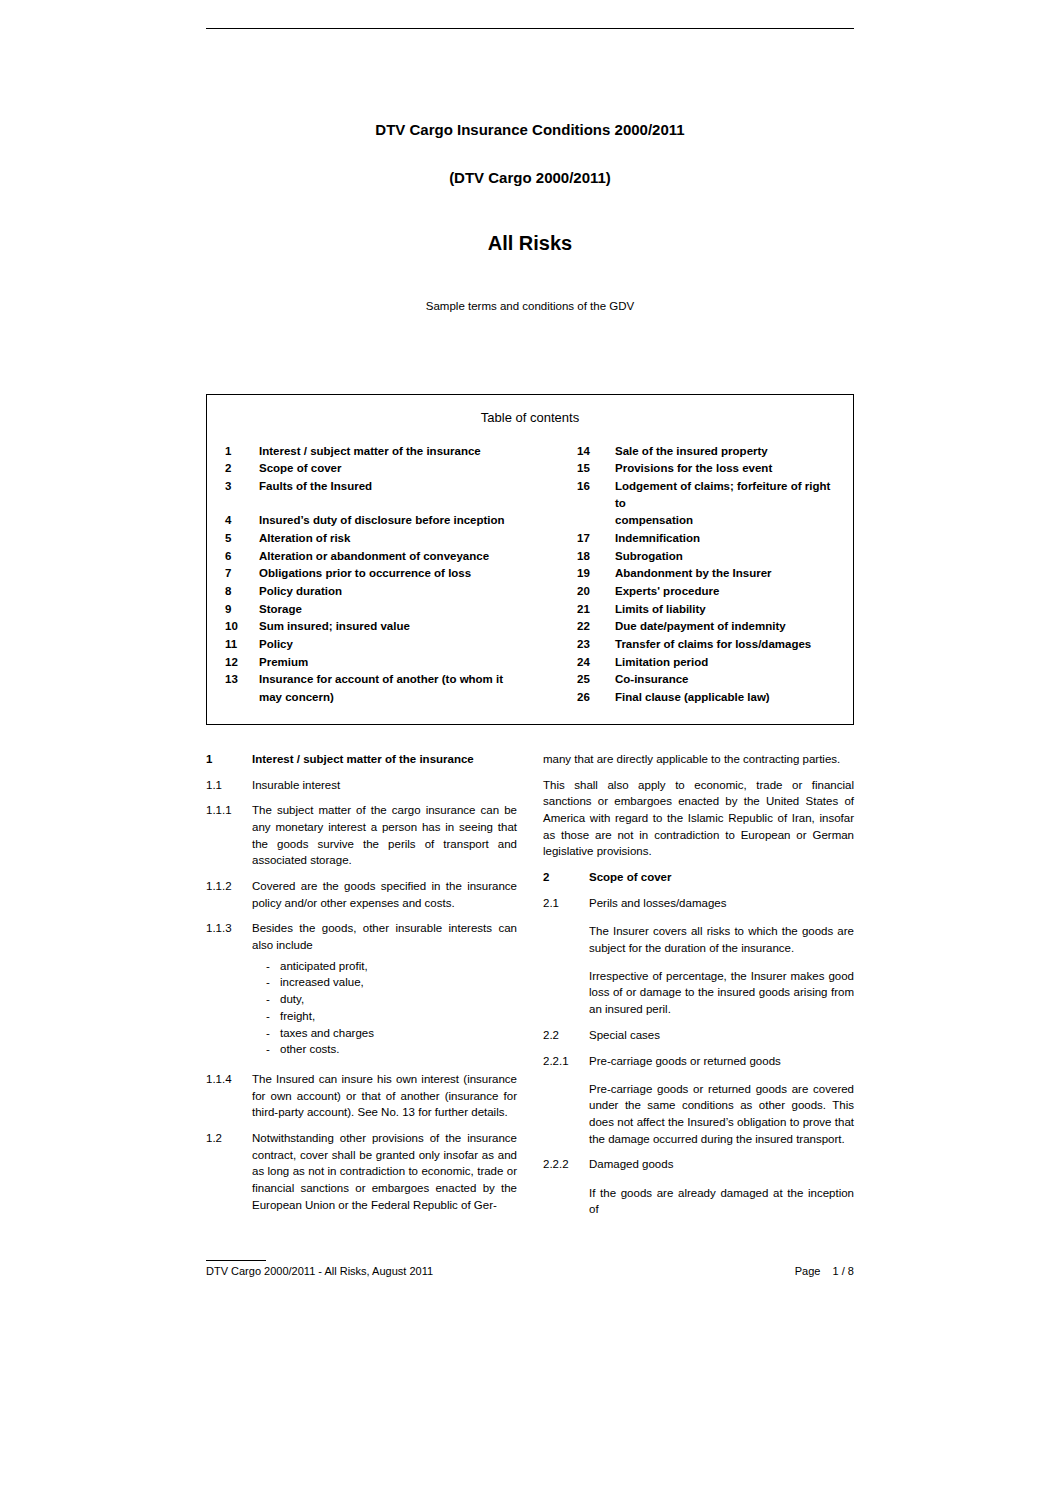DTV Cargo Insurance Conditions 2000/2011
(DTV Cargo 2000/2011)
All Risks
Sample terms and conditions of the GDV
Table of contents
| 1 | Interest / subject matter of the insurance | 14 | Sale of the insured property |
| 2 | Scope of cover | 15 | Provisions for the loss event |
| 3 | Faults of the Insured | 16 | Lodgement of claims; forfeiture of right to |
| 4 | Insured’s duty of disclosure before inception | | compensation |
| 5 | Alteration of risk | 17 | Indemnification |
| 6 | Alteration or abandonment of conveyance | 18 | Subrogation |
| 7 | Obligations prior to occurrence of loss | 19 | Abandonment by the Insurer |
| 8 | Policy duration | 20 | Experts' procedure |
| 9 | Storage | 21 | Limits of liability |
| 10 | Sum insured; insured value | 22 | Due date/payment of indemnity |
| 11 | Policy | 23 | Transfer of claims for loss/damages |
| 12 | Premium | 24 | Limitation period |
| 13 | Insurance for account of another (to whom it | 25 | Co-insurance |
| | may concern) | 26 | Final clause (applicable law) |
1
Interest / subject matter of the insurance
1.1
Insurable interest
1.1.1
The subject matter of the cargo insurance can be any monetary interest a person has in seeing that the goods survive the perils of transport and associated storage.
1.1.2
Covered are the goods specified in the insurance policy and/or other expenses and costs.
1.1.3
Besides the goods, other insurable interests can also include
anticipated profit,
increased value,
duty,
freight,
taxes and charges
other costs.
1.1.4
The Insured can insure his own interest (insurance for own account) or that of another (insurance for third-party account). See No. 13 for further details.
1.2
Notwithstanding other provisions of the insurance contract, cover shall be granted only insofar as and as long as not in contradiction to economic, trade or financial sanctions or embargoes enacted by the European Union or the Federal Republic of Ger-
many that are directly applicable to the contracting parties.
This shall also apply to economic, trade or financial sanctions or embargoes enacted by the United States of America with regard to the Islamic Republic of Iran, insofar as those are not in contradiction to European or German legislative provisions.
2
Scope of cover
2.1
Perils and losses/damages
The Insurer covers all risks to which the goods are subject for the duration of the insurance.
Irrespective of percentage, the Insurer makes good loss of or damage to the insured goods arising from an insured peril.
2.2
Special cases
2.2.1
Pre-carriage goods or returned goods
Pre-carriage goods or returned goods are covered under the same conditions as other goods. This does not affect the Insured’s obligation to prove that the damage occurred during the insured transport.
2.2.2
Damaged goods
If the goods are already damaged at the inception of
DTV Cargo 2000/2011 - All Risks, August 2011
Page 1 / 8